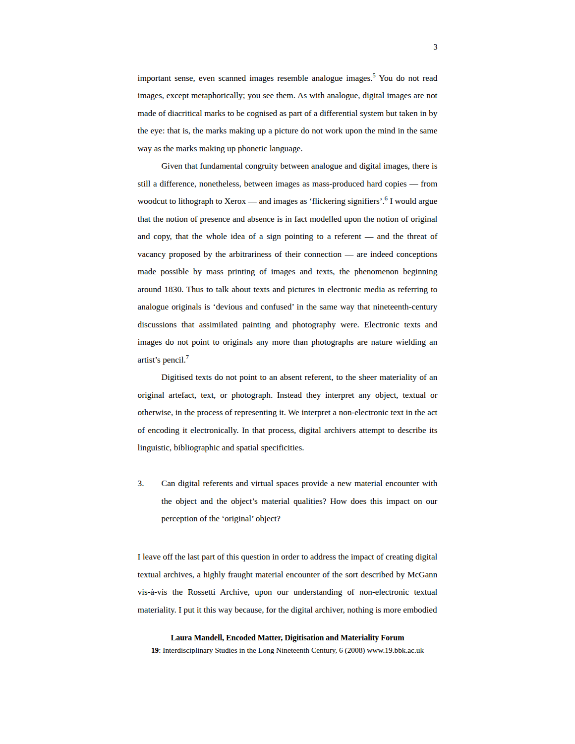3
important sense, even scanned images resemble analogue images.5 You do not read images, except metaphorically; you see them. As with analogue, digital images are not made of diacritical marks to be cognised as part of a differential system but taken in by the eye: that is, the marks making up a picture do not work upon the mind in the same way as the marks making up phonetic language.
Given that fundamental congruity between analogue and digital images, there is still a difference, nonetheless, between images as mass-produced hard copies — from woodcut to lithograph to Xerox — and images as ‘flickering signifiers’.6 I would argue that the notion of presence and absence is in fact modelled upon the notion of original and copy, that the whole idea of a sign pointing to a referent — and the threat of vacancy proposed by the arbitrariness of their connection — are indeed conceptions made possible by mass printing of images and texts, the phenomenon beginning around 1830. Thus to talk about texts and pictures in electronic media as referring to analogue originals is ‘devious and confused’ in the same way that nineteenth-century discussions that assimilated painting and photography were. Electronic texts and images do not point to originals any more than photographs are nature wielding an artist’s pencil.7
Digitised texts do not point to an absent referent, to the sheer materiality of an original artefact, text, or photograph. Instead they interpret any object, textual or otherwise, in the process of representing it. We interpret a non-electronic text in the act of encoding it electronically. In that process, digital archivers attempt to describe its linguistic, bibliographic and spatial specificities.
3.
Can digital referents and virtual spaces provide a new material encounter with the object and the object’s material qualities? How does this impact on our perception of the ‘original’ object?
I leave off the last part of this question in order to address the impact of creating digital textual archives, a highly fraught material encounter of the sort described by McGann vis-à-vis the Rossetti Archive, upon our understanding of non-electronic textual materiality. I put it this way because, for the digital archiver, nothing is more embodied
Laura Mandell, Encoded Matter, Digitisation and Materiality Forum
19: Interdisciplinary Studies in the Long Nineteenth Century, 6 (2008) www.19.bbk.ac.uk